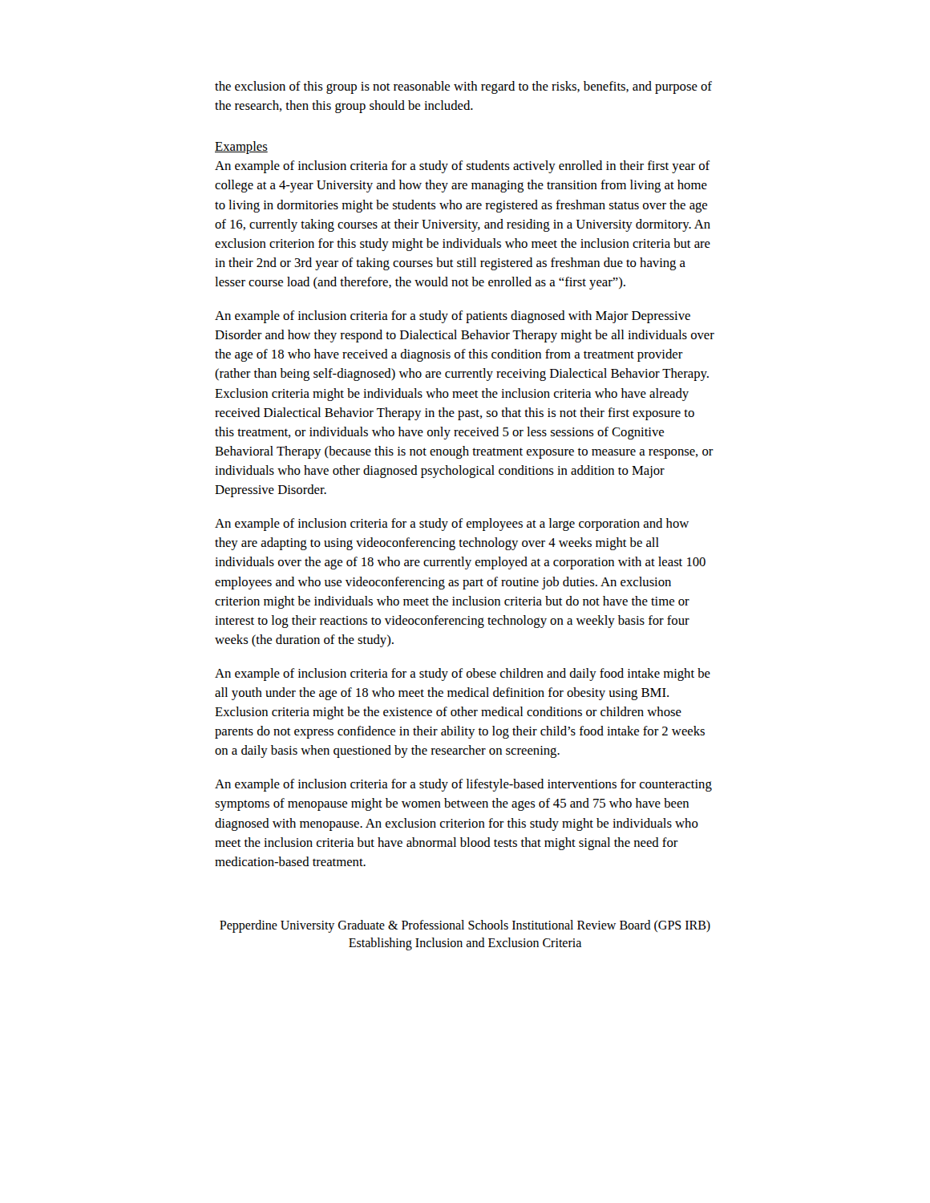the exclusion of this group is not reasonable with regard to the risks, benefits, and purpose of the research, then this group should be included.
Examples
An example of inclusion criteria for a study of students actively enrolled in their first year of college at a 4-year University and how they are managing the transition from living at home to living in dormitories might be students who are registered as freshman status over the age of 16, currently taking courses at their University, and residing in a University dormitory. An exclusion criterion for this study might be individuals who meet the inclusion criteria but are in their 2nd or 3rd year of taking courses but still registered as freshman due to having a lesser course load (and therefore, the would not be enrolled as a “first year”).
An example of inclusion criteria for a study of patients diagnosed with Major Depressive Disorder and how they respond to Dialectical Behavior Therapy might be all individuals over the age of 18 who have received a diagnosis of this condition from a treatment provider (rather than being self-diagnosed) who are currently receiving Dialectical Behavior Therapy. Exclusion criteria might be individuals who meet the inclusion criteria who have already received Dialectical Behavior Therapy in the past, so that this is not their first exposure to this treatment, or individuals who have only received 5 or less sessions of Cognitive Behavioral Therapy (because this is not enough treatment exposure to measure a response, or individuals who have other diagnosed psychological conditions in addition to Major Depressive Disorder.
An example of inclusion criteria for a study of employees at a large corporation and how they are adapting to using videoconferencing technology over 4 weeks might be all individuals over the age of 18 who are currently employed at a corporation with at least 100 employees and who use videoconferencing as part of routine job duties. An exclusion criterion might be individuals who meet the inclusion criteria but do not have the time or interest to log their reactions to videoconferencing technology on a weekly basis for four weeks (the duration of the study).
An example of inclusion criteria for a study of obese children and daily food intake might be all youth under the age of 18 who meet the medical definition for obesity using BMI. Exclusion criteria might be the existence of other medical conditions or children whose parents do not express confidence in their ability to log their child’s food intake for 2 weeks on a daily basis when questioned by the researcher on screening.
An example of inclusion criteria for a study of lifestyle-based interventions for counteracting symptoms of menopause might be women between the ages of 45 and 75 who have been diagnosed with menopause. An exclusion criterion for this study might be individuals who meet the inclusion criteria but have abnormal blood tests that might signal the need for medication-based treatment.
Pepperdine University Graduate & Professional Schools Institutional Review Board (GPS IRB)
Establishing Inclusion and Exclusion Criteria